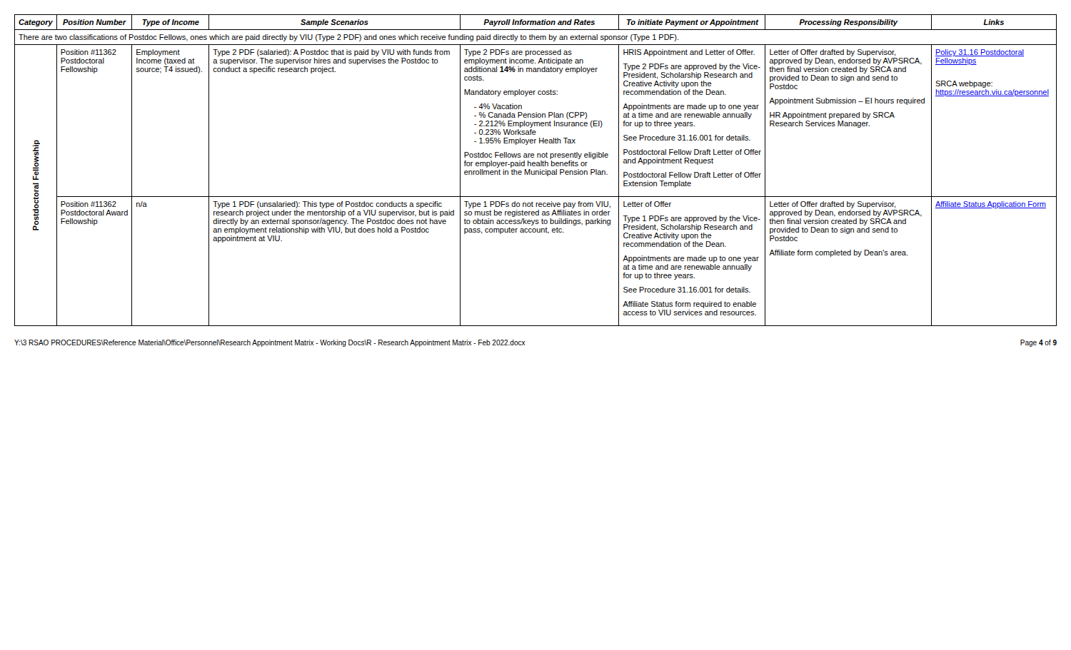| Category | Position Number | Type of Income | Sample Scenarios | Payroll Information and Rates | To initiate Payment or Appointment | Processing Responsibility | Links |
| --- | --- | --- | --- | --- | --- | --- | --- |
| There are two classifications of Postdoc Fellows, ones which are paid directly by VIU (Type 2 PDF) and ones which receive funding paid directly to them by an external sponsor (Type 1 PDF). |
| Postdoctoral Fellowship | Position #11362 Postdoctoral Fellowship | Employment Income (taxed at source; T4 issued). | Type 2 PDF (salaried): A Postdoc that is paid by VIU with funds from a supervisor. The supervisor hires and supervises the Postdoc to conduct a specific research project. | Type 2 PDFs are processed as employment income. Anticipate an additional 14% in mandatory employer costs. Mandatory employer costs: - 4% Vacation - % Canada Pension Plan (CPP) - 2.212% Employment Insurance (EI) - 0.23% Worksafe - 1.95% Employer Health Tax Postdoc Fellows are not presently eligible for employer-paid health benefits or enrollment in the Municipal Pension Plan. | HRIS Appointment and Letter of Offer. Type 2 PDFs are approved by the Vice-President, Scholarship Research and Creative Activity upon the recommendation of the Dean. Appointments are made up to one year at a time and are renewable annually for up to three years. See Procedure 31.16.001 for details. Postdoctoral Fellow Draft Letter of Offer and Appointment Request Postdoctoral Fellow Draft Letter of Offer Extension Template | Letter of Offer drafted by Supervisor, approved by Dean, endorsed by AVPSRCA, then final version created by SRCA and provided to Dean to sign and send to Postdoc Appointment Submission – EI hours required HR Appointment prepared by SRCA Research Services Manager. | Policy 31.16 Postdoctoral Fellowships SRCA webpage: https://research.viu.ca/personnel |
| Position #11362 Postdoctoral Award Fellowship | n/a | Type 1 PDF (unsalaried): This type of Postdoc conducts a specific research project under the mentorship of a VIU supervisor, but is paid directly by an external sponsor/agency. The Postdoc does not have an employment relationship with VIU, but does hold a Postdoc appointment at VIU. | Type 1 PDFs do not receive pay from VIU, so must be registered as Affiliates in order to obtain access/keys to buildings, parking pass, computer account, etc. | Letter of Offer Type 1 PDFs are approved by the Vice-President, Scholarship Research and Creative Activity upon the recommendation of the Dean. Appointments are made up to one year at a time and are renewable annually for up to three years. See Procedure 31.16.001 for details. Affiliate Status form required to enable access to VIU services and resources. | Letter of Offer drafted by Supervisor, approved by Dean, endorsed by AVPSRCA, then final version created by SRCA and provided to Dean to sign and send to Postdoc Affiliate form completed by Dean's area. | Affiliate Status Application Form |
Y:\3 RSAO PROCEDURES\Reference Material\Office\Personnel\Research Appointment Matrix - Working Docs\R - Research Appointment Matrix - Feb 2022.docx Page 4 of 9